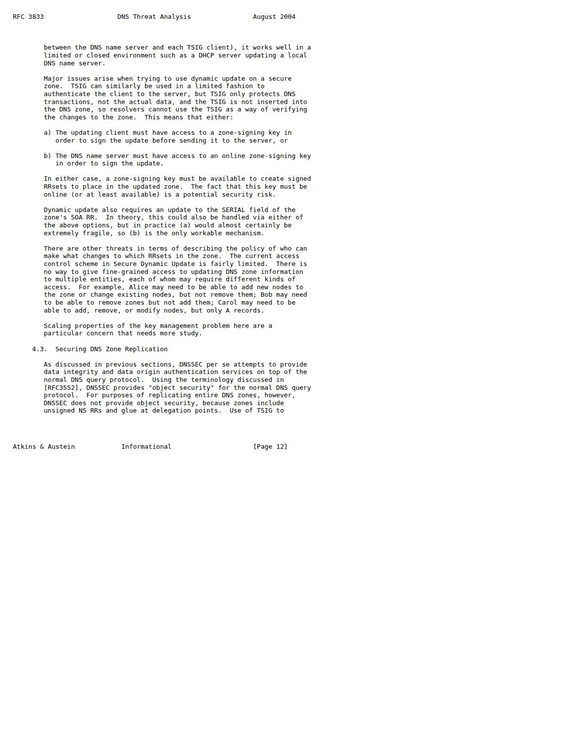RFC 3833 DNS Threat Analysis August 2004
between the DNS name server and each TSIG client), it works well in a limited or closed environment such as a DHCP server updating a local DNS name server. Major issues arise when trying to use dynamic update on a secure zone. TSIG can similarly be used in a limited fashion to authenticate the client to the server, but TSIG only protects DNS transactions, not the actual data, and the TSIG is not inserted into the DNS zone, so resolvers cannot use the TSIG as a way of verifying the changes to the zone. This means that either: a) The updating client must have access to a zone-signing key in order to sign the update before sending it to the server, or b) The DNS name server must have access to an online zone-signing key in order to sign the update. In either case, a zone-signing key must be available to create signed RRsets to place in the updated zone. The fact that this key must be online (or at least available) is a potential security risk. Dynamic update also requires an update to the SERIAL field of the zone's SOA RR. In theory, this could also be handled via either of the above options, but in practice (a) would almost certainly be extremely fragile, so (b) is the only workable mechanism. There are other threats in terms of describing the policy of who can make what changes to which RRsets in the zone. The current access control scheme in Secure Dynamic Update is fairly limited. There is no way to give fine-grained access to updating DNS zone information to multiple entities, each of whom may require different kinds of access. For example, Alice may need to be able to add new nodes to the zone or change existing nodes, but not remove them; Bob may need to be able to remove zones but not add them; Carol may need to be able to add, remove, or modify nodes, but only A records. Scaling properties of the key management problem here are a particular concern that needs more study. 4.3. Securing DNS Zone Replication As discussed in previous sections, DNSSEC per se attempts to provide data integrity and data origin authentication services on top of the normal DNS query protocol. Using the terminology discussed in [RFC3552], DNSSEC provides "object security" for the normal DNS query protocol. For purposes of replicating entire DNS zones, however, DNSSEC does not provide object security, because zones include unsigned NS RRs and glue at delegation points. Use of TSIG to
Atkins & Austein Informational [Page 12]